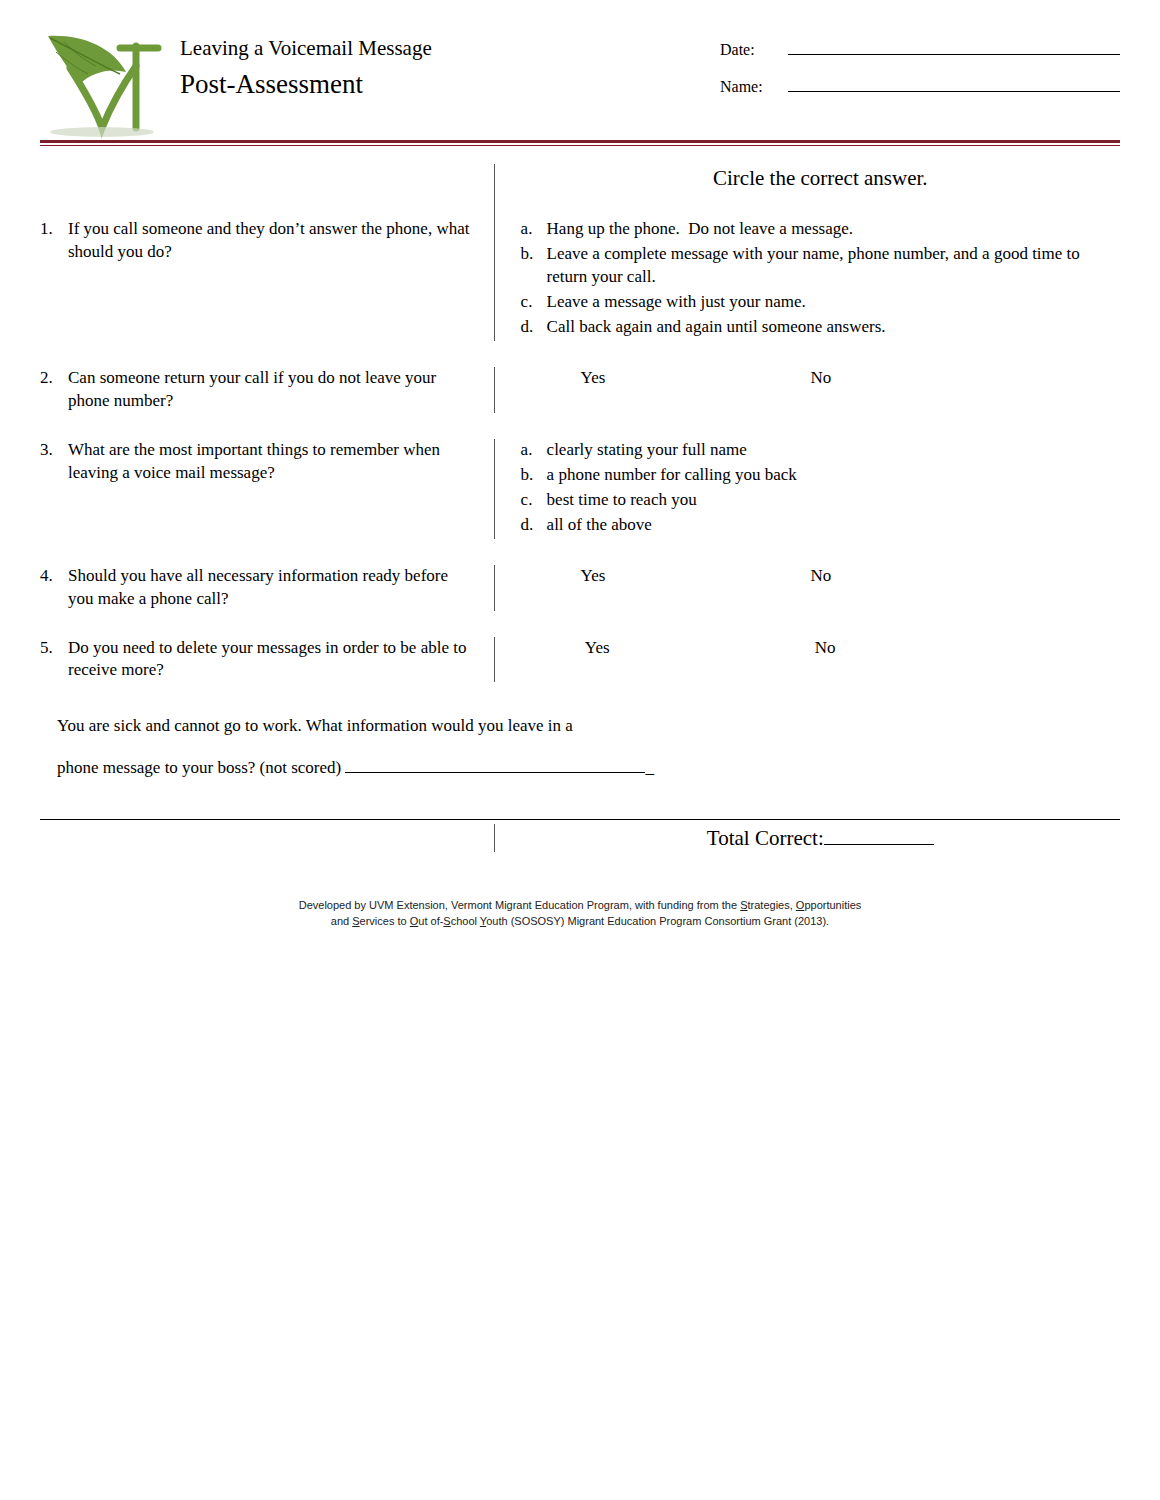Leaving a Voicemail Message
Post-Assessment
Date:
Name:
Circle the correct answer.
1. If you call someone and they don’t answer the phone, what should you do?
a. Hang up the phone. Do not leave a message.
b. Leave a complete message with your name, phone number, and a good time to return your call.
c. Leave a message with just your name.
d. Call back again and again until someone answers.
2. Can someone return your call if you do not leave your phone number?
Yes No
3. What are the most important things to remember when leaving a voice mail message?
a. clearly stating your full name
b. a phone number for calling you back
c. best time to reach you
d. all of the above
4. Should you have all necessary information ready before you make a phone call?
Yes No
5. Do you need to delete your messages in order to be able to receive more?
Yes No
You are sick and cannot go to work. What information would you leave in a
phone message to your boss? (not scored) _
Total Correct:
Developed by UVM Extension, Vermont Migrant Education Program, with funding from the Strategies, Opportunities
and Services to Out of-School Youth (SOSOSY) Migrant Education Program Consortium Grant (2013).